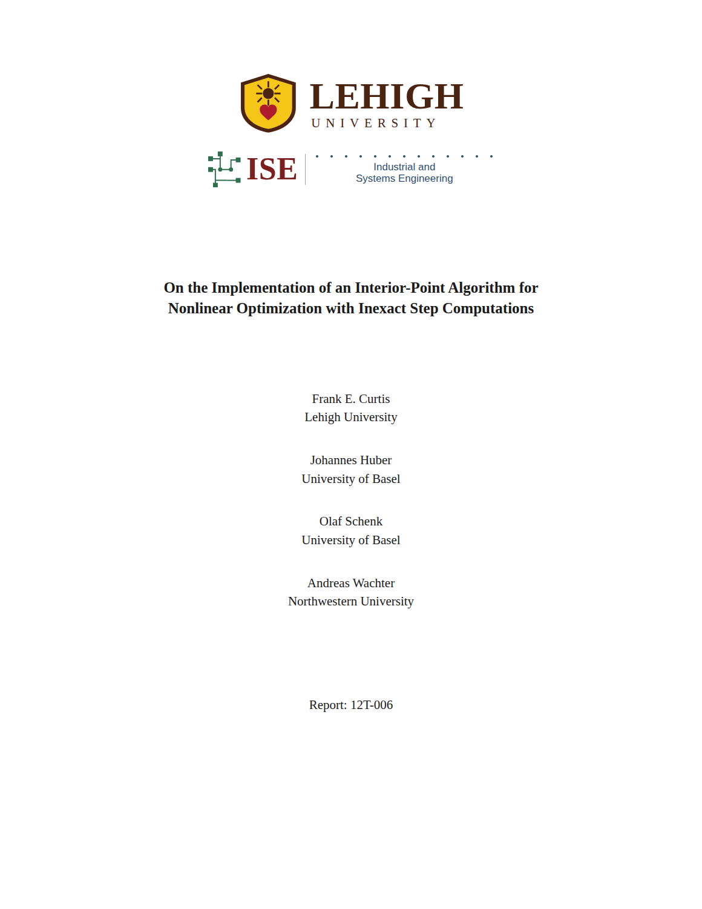LEHIGH
UNIVERSITY
ISE
Industrial and
Systems Engineering
On the Implementation of an Interior-Point Algorithm for Nonlinear Optimization with Inexact Step Computations
Frank E. Curtis
Lehigh University
Johannes Huber
University of Basel
Olaf Schenk
University of Basel
Andreas Wachter
Northwestern University
Report: 12T-006